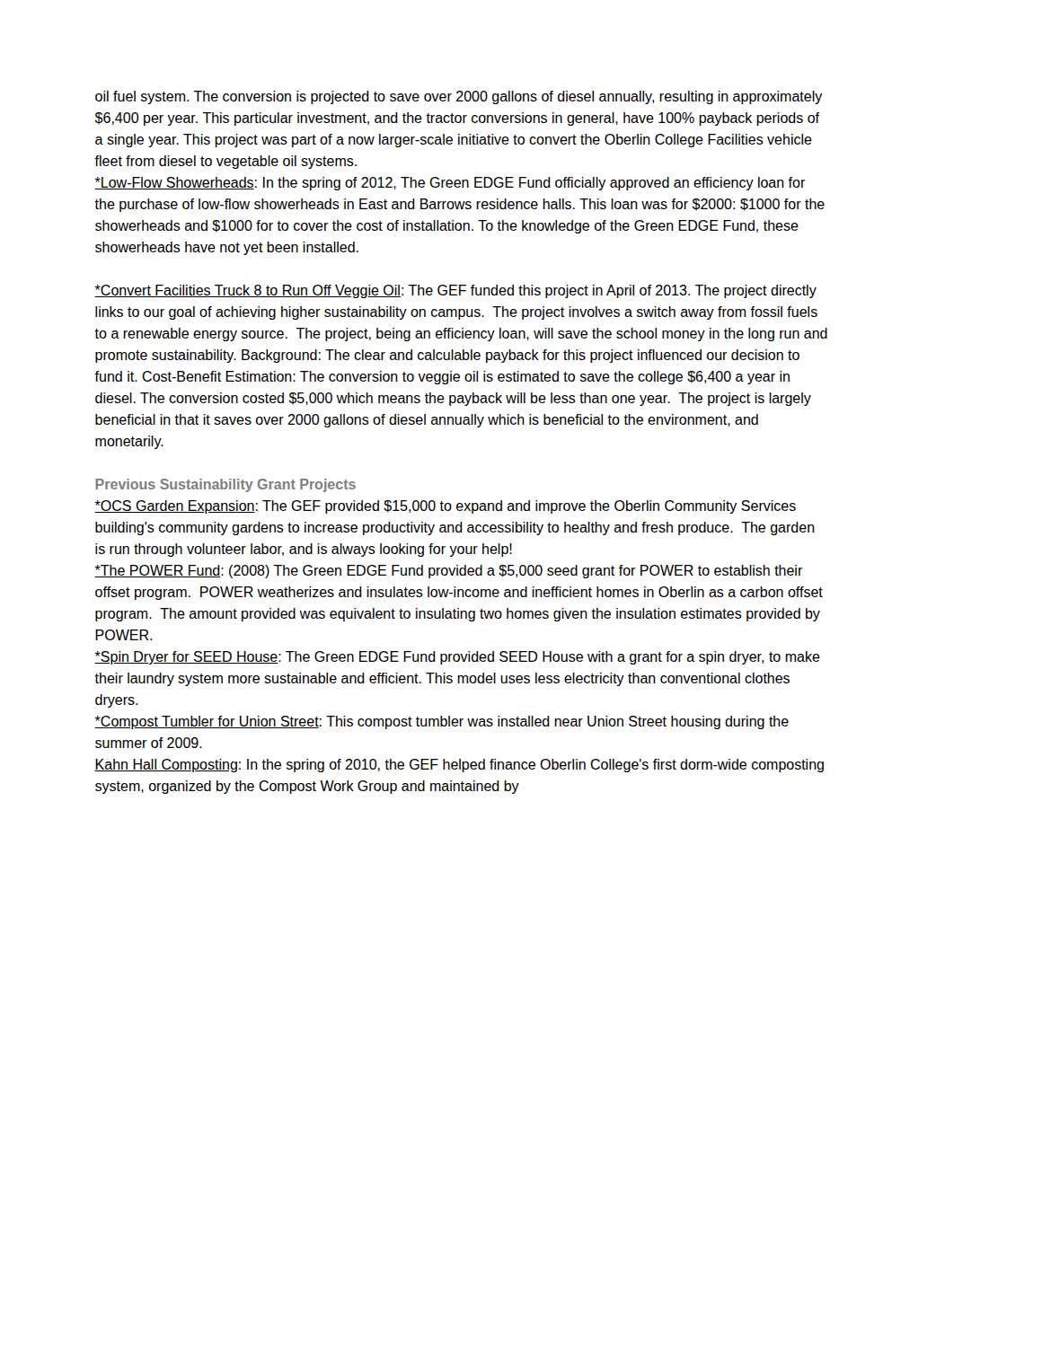oil fuel system. The conversion is projected to save over 2000 gallons of diesel annually, resulting in approximately $6,400 per year. This particular investment, and the tractor conversions in general, have 100% payback periods of a single year. This project was part of a now larger-scale initiative to convert the Oberlin College Facilities vehicle fleet from diesel to vegetable oil systems.
*Low-Flow Showerheads: In the spring of 2012, The Green EDGE Fund officially approved an efficiency loan for the purchase of low-flow showerheads in East and Barrows residence halls. This loan was for $2000: $1000 for the showerheads and $1000 for to cover the cost of installation. To the knowledge of the Green EDGE Fund, these showerheads have not yet been installed.
*Convert Facilities Truck 8 to Run Off Veggie Oil: The GEF funded this project in April of 2013. The project directly links to our goal of achieving higher sustainability on campus. The project involves a switch away from fossil fuels to a renewable energy source. The project, being an efficiency loan, will save the school money in the long run and promote sustainability. Background: The clear and calculable payback for this project influenced our decision to fund it. Cost-Benefit Estimation: The conversion to veggie oil is estimated to save the college $6,400 a year in diesel. The conversion costed $5,000 which means the payback will be less than one year. The project is largely beneficial in that it saves over 2000 gallons of diesel annually which is beneficial to the environment, and monetarily.
Previous Sustainability Grant Projects
*OCS Garden Expansion: The GEF provided $15,000 to expand and improve the Oberlin Community Services building's community gardens to increase productivity and accessibility to healthy and fresh produce. The garden is run through volunteer labor, and is always looking for your help!
*The POWER Fund: (2008) The Green EDGE Fund provided a $5,000 seed grant for POWER to establish their offset program. POWER weatherizes and insulates low-income and inefficient homes in Oberlin as a carbon offset program. The amount provided was equivalent to insulating two homes given the insulation estimates provided by POWER.
*Spin Dryer for SEED House: The Green EDGE Fund provided SEED House with a grant for a spin dryer, to make their laundry system more sustainable and efficient. This model uses less electricity than conventional clothes dryers.
*Compost Tumbler for Union Street: This compost tumbler was installed near Union Street housing during the summer of 2009.
Kahn Hall Composting: In the spring of 2010, the GEF helped finance Oberlin College's first dorm-wide composting system, organized by the Compost Work Group and maintained by